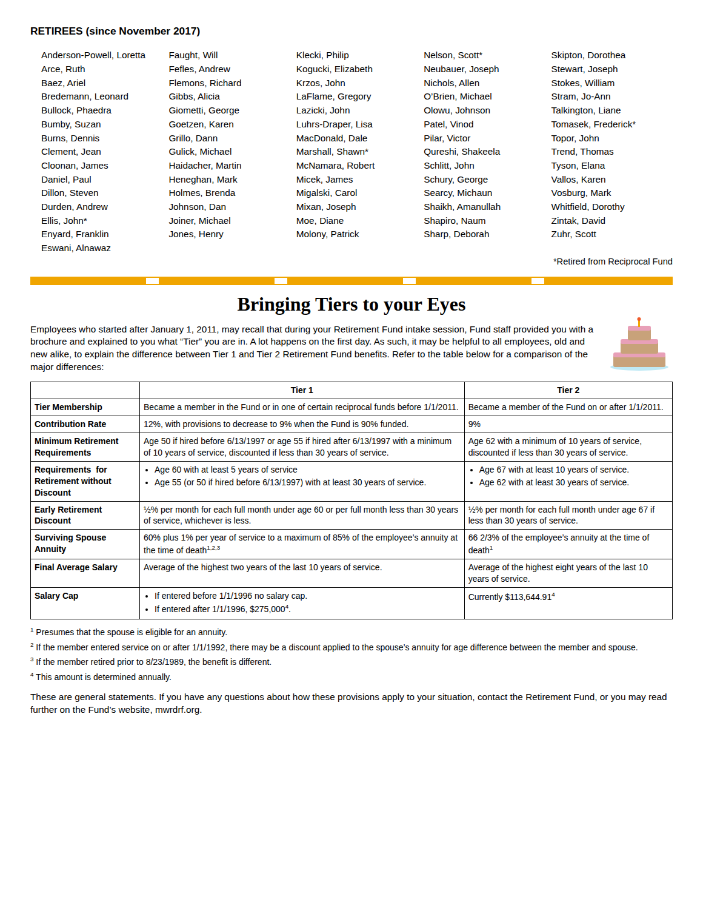RETIREES (since November 2017)
Anderson-Powell, Loretta Faught, Will Klecki, Philip Nelson, Scott* Skipton, Dorothea Arce, Ruth Fefles, Andrew Kogucki, Elizabeth Neubauer, Joseph Stewart, Joseph Baez, Ariel Flemons, Richard Krzos, John Nichols, Allen Stokes, William Bredemann, Leonard Gibbs, Alicia LaFlame, Gregory O’Brien, Michael Stram, Jo-Ann Bullock, Phaedra Giometti, George Lazicki, John Olowu, Johnson Talkington, Liane Bumby, Suzan Goetzen, Karen Luhrs-Draper, Lisa Patel, Vinod Tomasek, Frederick* Burns, Dennis Grillo, Dann MacDonald, Dale Pilar, Victor Topor, John Clement, Jean Gulick, Michael Marshall, Shawn* Qureshi, Shakeela Trend, Thomas Cloonan, James Haidacher, Martin McNamara, Robert Schlitt, John Tyson, Elana Daniel, Paul Heneghan, Mark Micek, James Schury, George Vallos, Karen Dillon, Steven Holmes, Brenda Migalski, Carol Searcy, Michaun Vosburg, Mark Durden, Andrew Johnson, Dan Mixan, Joseph Shaikh, Amanullah Whitfield, Dorothy Ellis, John* Joiner, Michael Moe, Diane Shapiro, Naum Zintak, David Enyard, Franklin Jones, Henry Molony, Patrick Sharp, Deborah Zuhr, Scott Eswani, Alnawaz
*Retired from Reciprocal Fund
Bringing Tiers to your Eyes
Employees who started after January 1, 2011, may recall that during your Retirement Fund intake session, Fund staff provided you with a brochure and explained to you what “Tier” you are in. A lot happens on the first day. As such, it may be helpful to all employees, old and new alike, to explain the difference between Tier 1 and Tier 2 Retirement Fund benefits. Refer to the table below for a comparison of the major differences:
| | Tier 1 | Tier 2 |
| --- | --- | --- |
| Tier Membership | Became a member in the Fund or in one of certain reciprocal funds before 1/1/2011. | Became a member of the Fund on or after 1/1/2011. |
| Contribution Rate | 12%, with provisions to decrease to 9% when the Fund is 90% funded. | 9% |
| Minimum Retirement Requirements | Age 50 if hired before 6/13/1997 or age 55 if hired after 6/13/1997 with a minimum of 10 years of service, discounted if less than 30 years of service. | Age 62 with a minimum of 10 years of service, discounted if less than 30 years of service. |
| Requirements for Retirement without Discount | Age 60 with at least 5 years of service Age 55 (or 50 if hired before 6/13/1997) with at least 30 years of service. | Age 67 with at least 10 years of service. Age 62 with at least 30 years of service. |
| Early Retirement Discount | ½% per month for each full month under age 60 or per full month less than 30 years of service, whichever is less. | ½% per month for each full month under age 67 if less than 30 years of service. |
| Surviving Spouse Annuity | 60% plus 1% per year of service to a maximum of 85% of the employee’s annuity at the time of death 1,2,3 | 66 2/3% of the employee’s annuity at the time of death 1 |
| Final Average Salary | Average of the highest two years of the last 10 years of service. | Average of the highest eight years of the last 10 years of service. |
| Salary Cap | If entered before 1/1/1996 no salary cap. If entered after 1/1/1996, $275,000 4 . | Currently $113,644.91 4 |
1 Presumes that the spouse is eligible for an annuity.
2 If the member entered service on or after 1/1/1992, there may be a discount applied to the spouse’s annuity for age difference between the member and spouse.
3 If the member retired prior to 8/23/1989, the benefit is different.
4 This amount is determined annually.
These are general statements. If you have any questions about how these provisions apply to your situation, contact the Retirement Fund, or you may read further on the Fund’s website, mwrdrf.org.